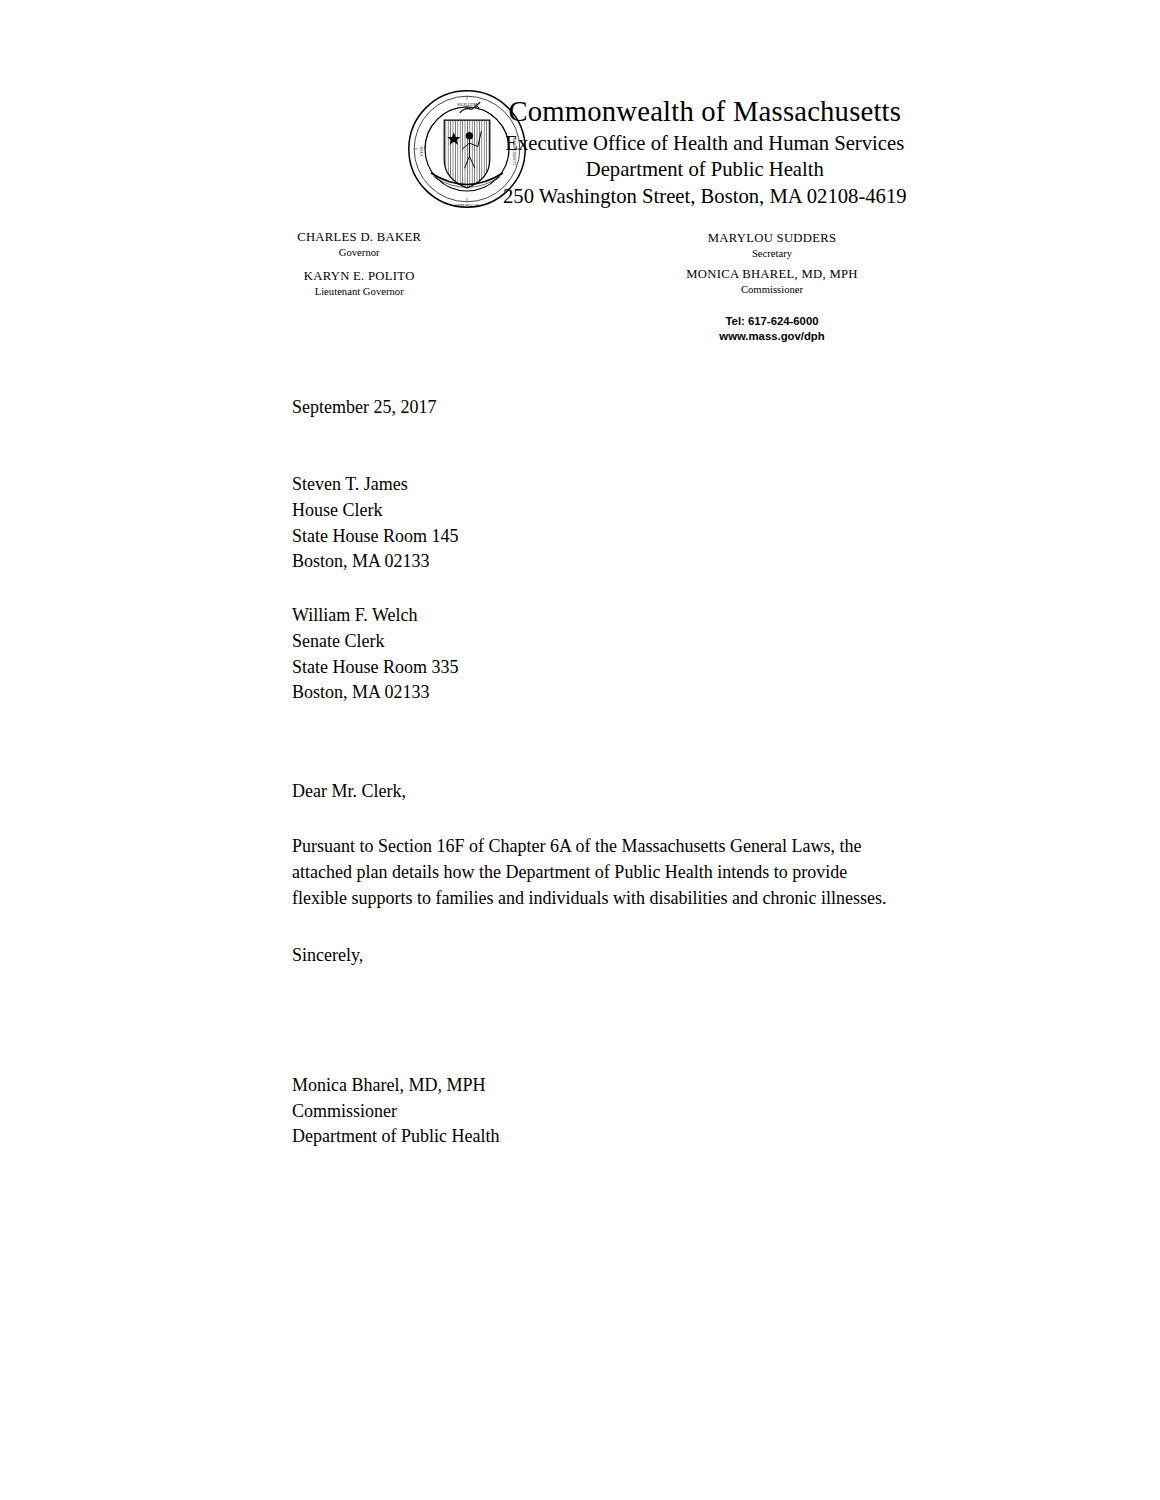SIGILLUM REIPUBLICAE ENSIS MASSACHUSETT
Commonwealth of Massachusetts
Executive Office of Health and Human Services
Department of Public Health
250 Washington Street, Boston, MA 02108-4619
CHARLES D. BAKER
Governor
KARYN E. POLITO
Lieutenant Governor
MARYLOU SUDDERS
Secretary
MONICA BHAREL, MD, MPH
Commissioner
Tel: 617-624-6000
www.mass.gov/dph
September 25, 2017
Steven T. James
House Clerk
State House Room 145
Boston, MA 02133
William F. Welch
Senate Clerk
State House Room 335
Boston, MA 02133
Dear Mr. Clerk,
Pursuant to Section 16F of Chapter 6A of the Massachusetts General Laws, the attached plan details how the Department of Public Health intends to provide flexible supports to families and individuals with disabilities and chronic illnesses.
Sincerely,
Monica Bharel, MD, MPH
Commissioner
Department of Public Health